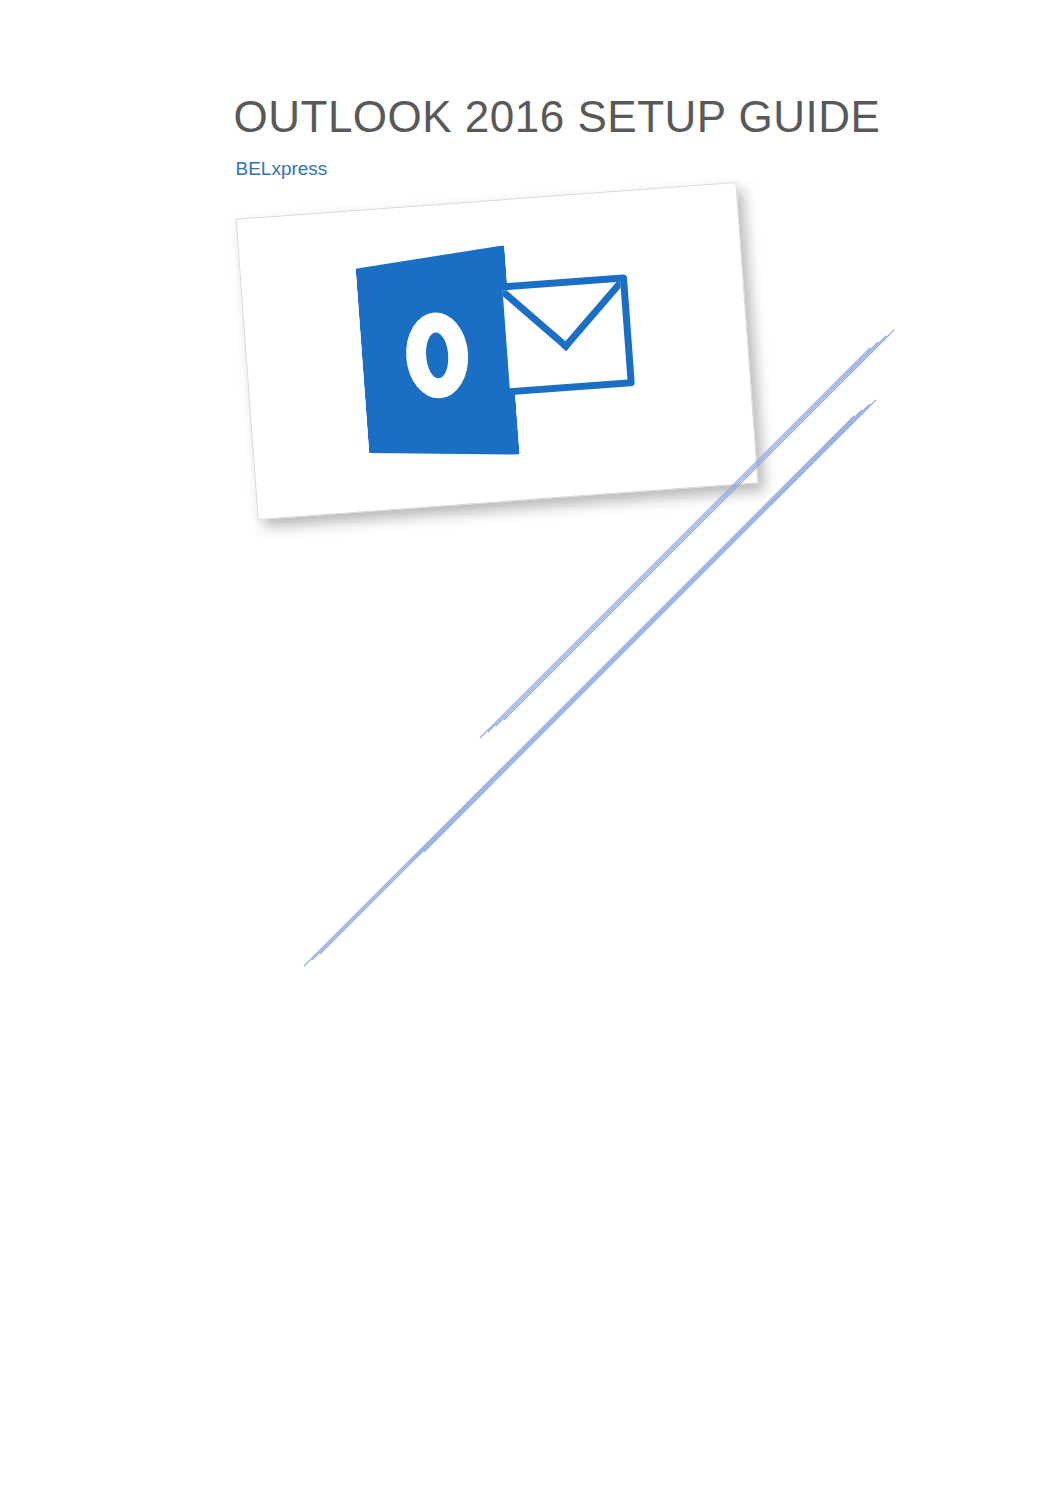OUTLOOK 2016 SETUP GUIDE
BELxpress